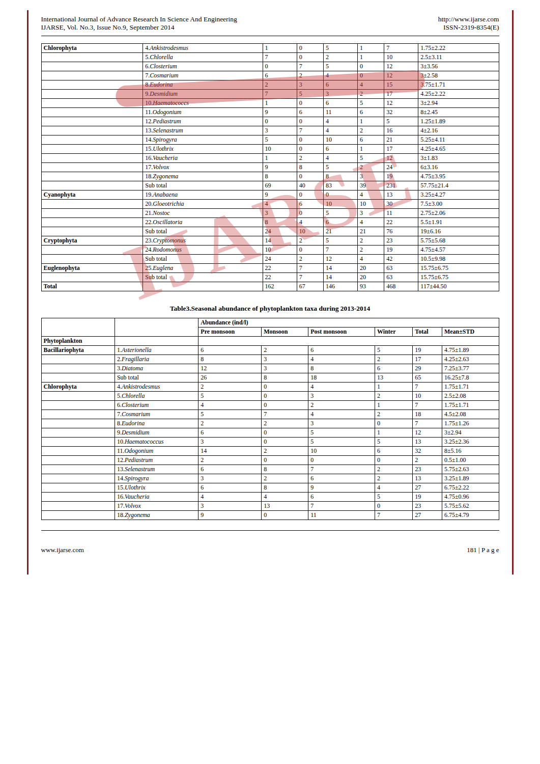IJARSE
International Journal of Advance Research In Science And Engineering
http://www.ijarse.com
IJARSE, Vol. No.3, Issue No.9, September 2014
ISSN-2319-8354(E)
| Chlorophyta | 4. Ankistrodesmus | 1 | 0 | 5 | 1 | 7 | 1.75±2.22 |
| | 5. Chlorella | 7 | 0 | 2 | 1 | 10 | 2.5±3.11 |
| | 6. Closterium | 0 | 7 | 5 | 0 | 12 | 3±3.56 |
| | 7. Cosmarium | 6 | 2 | 4 | 0 | 12 | 3±2.58 |
| | 8. Eudorina | 2 | 3 | 6 | 4 | 15 | 3.75±1.71 |
| | 9. Desmidium | 7 | 5 | 3 | 2 | 17 | 4.25±2.22 |
| | 10. Haematococcs | 1 | 0 | 6 | 5 | 12 | 3±2.94 |
| | 11. Odogonium | 9 | 6 | 11 | 6 | 32 | 8±2.45 |
| | 12. Pediastrum | 0 | 0 | 4 | 1 | 5 | 1.25±1.89 |
| | 13. Selenastrum | 3 | 7 | 4 | 2 | 16 | 4±2.16 |
| | 14. Spirogyra | 5 | 0 | 10 | 6 | 21 | 5.25±4.11 |
| | 15. Ulothrix | 10 | 0 | 6 | 1 | 17 | 4.25±4.65 |
| | 16. Vaucheria | 1 | 2 | 4 | 5 | 12 | 3±1.83 |
| | 17. Volvox | 9 | 8 | 5 | 2 | 24 | 6±3.16 |
| | 18. Zygonema | 8 | 0 | 8 | 3 | 19 | 4.75±3.95 |
| | Sub total | 69 | 40 | 83 | 39 | 231 | 57.75±21.4 |
| Cyanophyta | 19. Anabaena | 9 | 0 | 0 | 4 | 13 | 3.25±4.27 |
| | 20. Gloeotrichia | 4 | 6 | 10 | 10 | 30 | 7.5±3.00 |
| | 21. Nostoc | 3 | 0 | 5 | 3 | 11 | 2.75±2.06 |
| | 22. Oscillatoria | 8 | 4 | 6 | 4 | 22 | 5.5±1.91 |
| | Sub total | 24 | 10 | 21 | 21 | 76 | 19±6.16 |
| Cryptophyta | 23. Cryptomonus | 14 | 2 | 5 | 2 | 23 | 5.75±5.68 |
| | 24. Rodomonus | 10 | 0 | 7 | 2 | 19 | 4.75±4.57 |
| | Sub total | 24 | 2 | 12 | 4 | 42 | 10.5±9.98 |
| Euglenophyta | 25. Euglena | 22 | 7 | 14 | 20 | 63 | 15.75±6.75 |
| | Sub total | 22 | 7 | 14 | 20 | 63 | 15.75±6.75 |
| Total | | 162 | 67 | 146 | 93 | 468 | 117±44.50 |
Table3.Seasonal abundance of phytoplankton taxa during 2013-2014
| | | Abundance (ind/l) |
| --- | --- | --- |
| Pre monsoon | Monsoon | Post monsoon | Winter | Total | Mean±STD |
| Phytoplankton | | |
| Bacillariophyta | 1. Asterionella | 6 | 2 | 6 | 5 | 19 | 4.75±1.89 |
| | 2. Fragillaria | 8 | 3 | 4 | 2 | 17 | 4.25±2.63 |
| | 3. Diatoma | 12 | 3 | 8 | 6 | 29 | 7.25±3.77 |
| | Sub total | 26 | 8 | 18 | 13 | 65 | 16.25±7.8 |
| Chlorophyta | 4. Ankistrodesmus | 2 | 0 | 4 | 1 | 7 | 1.75±1.71 |
| | 5. Chlorella | 5 | 0 | 3 | 2 | 10 | 2.5±2.08 |
| | 6. Closterium | 4 | 0 | 2 | 1 | 7 | 1.75±1.71 |
| | 7. Cosmarium | 5 | 7 | 4 | 2 | 18 | 4.5±2.08 |
| | 8. Eudorina | 2 | 2 | 3 | 0 | 7 | 1.75±1.26 |
| | 9. Desmidium | 6 | 0 | 5 | 1 | 12 | 3±2.94 |
| | 10. Haematococcus | 3 | 0 | 5 | 5 | 13 | 3.25±2.36 |
| | 11. Odogonium | 14 | 2 | 10 | 6 | 32 | 8±5.16 |
| | 12. Pediastrum | 2 | 0 | 0 | 0 | 2 | 0.5±1.00 |
| | 13. Selenastrum | 6 | 8 | 7 | 2 | 23 | 5.75±2.63 |
| | 14. Spirogyra | 3 | 2 | 6 | 2 | 13 | 3.25±1.89 |
| | 15. Ulothrix | 6 | 8 | 9 | 4 | 27 | 6.75±2.22 |
| | 16. Vaucheria | 4 | 4 | 6 | 5 | 19 | 4.75±0.96 |
| | 17. Volvox | 3 | 13 | 7 | 0 | 23 | 5.75±5.62 |
| | 18. Zygonema | 9 | 0 | 11 | 7 | 27 | 6.75±4.79 |
www.ijarse.com
181 | P a g e